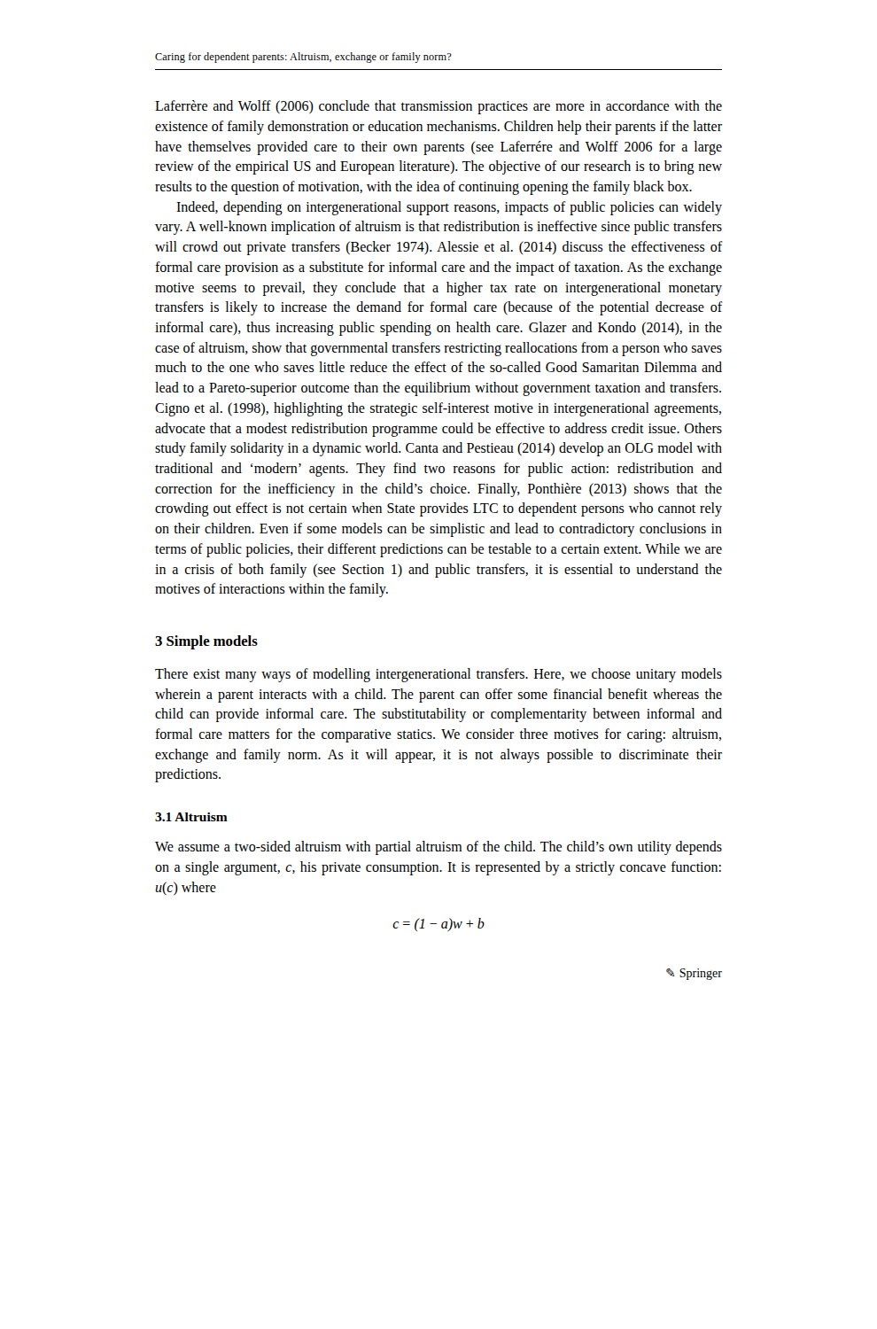Caring for dependent parents: Altruism, exchange or family norm?
Laferrère and Wolff (2006) conclude that transmission practices are more in accordance with the existence of family demonstration or education mechanisms. Children help their parents if the latter have themselves provided care to their own parents (see Laferrére and Wolff 2006 for a large review of the empirical US and European literature). The objective of our research is to bring new results to the question of motivation, with the idea of continuing opening the family black box.
Indeed, depending on intergenerational support reasons, impacts of public policies can widely vary. A well-known implication of altruism is that redistribution is ineffective since public transfers will crowd out private transfers (Becker 1974). Alessie et al. (2014) discuss the effectiveness of formal care provision as a substitute for informal care and the impact of taxation. As the exchange motive seems to prevail, they conclude that a higher tax rate on intergenerational monetary transfers is likely to increase the demand for formal care (because of the potential decrease of informal care), thus increasing public spending on health care. Glazer and Kondo (2014), in the case of altruism, show that governmental transfers restricting reallocations from a person who saves much to the one who saves little reduce the effect of the so-called Good Samaritan Dilemma and lead to a Pareto-superior outcome than the equilibrium without government taxation and transfers. Cigno et al. (1998), highlighting the strategic self-interest motive in intergenerational agreements, advocate that a modest redistribution programme could be effective to address credit issue. Others study family solidarity in a dynamic world. Canta and Pestieau (2014) develop an OLG model with traditional and ‘modern’ agents. They find two reasons for public action: redistribution and correction for the inefficiency in the child’s choice. Finally, Ponthière (2013) shows that the crowding out effect is not certain when State provides LTC to dependent persons who cannot rely on their children. Even if some models can be simplistic and lead to contradictory conclusions in terms of public policies, their different predictions can be testable to a certain extent. While we are in a crisis of both family (see Section 1) and public transfers, it is essential to understand the motives of interactions within the family.
3 Simple models
There exist many ways of modelling intergenerational transfers. Here, we choose unitary models wherein a parent interacts with a child. The parent can offer some financial benefit whereas the child can provide informal care. The substitutability or complementarity between informal and formal care matters for the comparative statics. We consider three motives for caring: altruism, exchange and family norm. As it will appear, it is not always possible to discriminate their predictions.
3.1 Altruism
We assume a two-sided altruism with partial altruism of the child. The child’s own utility depends on a single argument, c, his private consumption. It is represented by a strictly concave function: u(c) where
c = (1 − a)w + b
✎ Springer